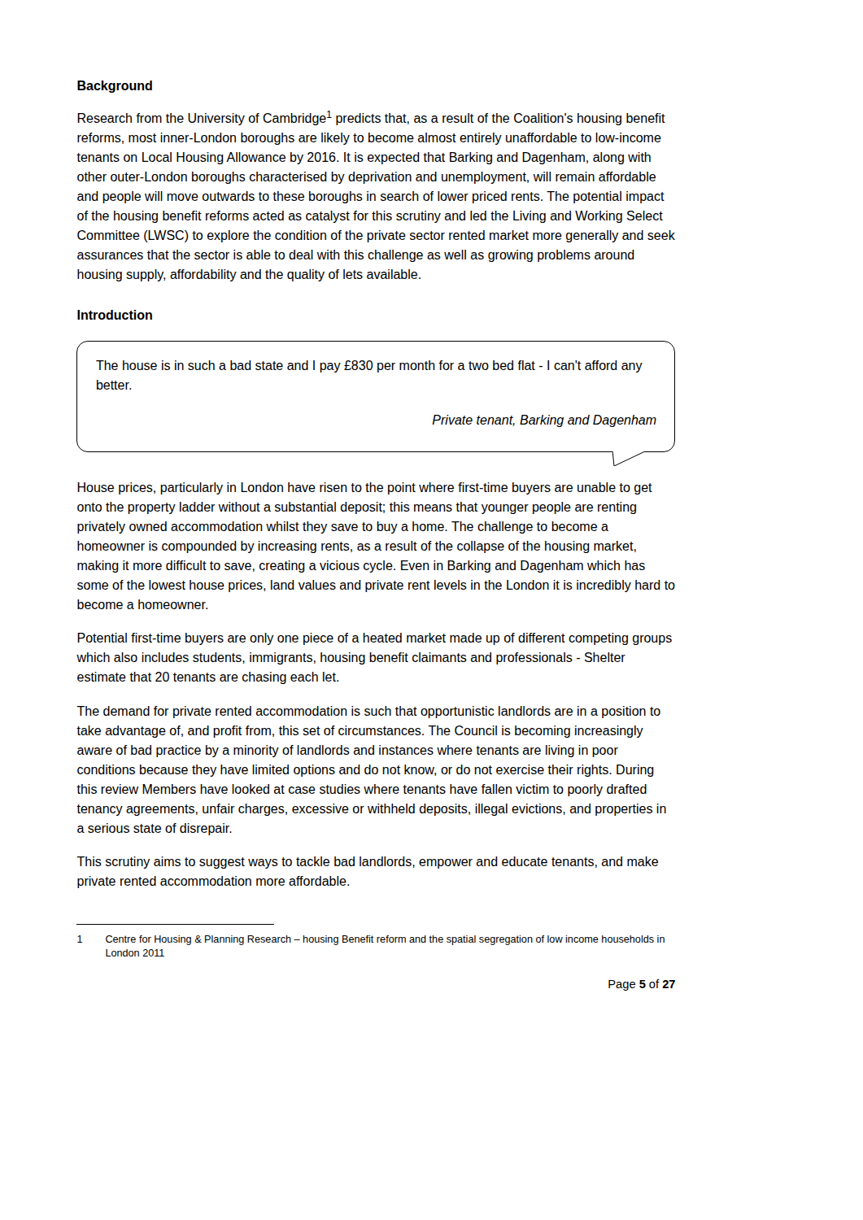Background
Research from the University of Cambridge1 predicts that, as a result of the Coalition's housing benefit reforms, most inner-London boroughs are likely to become almost entirely unaffordable to low-income tenants on Local Housing Allowance by 2016. It is expected that Barking and Dagenham, along with other outer-London boroughs characterised by deprivation and unemployment, will remain affordable and people will move outwards to these boroughs in search of lower priced rents. The potential impact of the housing benefit reforms acted as catalyst for this scrutiny and led the Living and Working Select Committee (LWSC) to explore the condition of the private sector rented market more generally and seek assurances that the sector is able to deal with this challenge as well as growing problems around housing supply, affordability and the quality of lets available.
Introduction
The house is in such a bad state and I pay £830 per month for a two bed flat - I can't afford any better.
Private tenant, Barking and Dagenham
House prices, particularly in London have risen to the point where first-time buyers are unable to get onto the property ladder without a substantial deposit; this means that younger people are renting privately owned accommodation whilst they save to buy a home. The challenge to become a homeowner is compounded by increasing rents, as a result of the collapse of the housing market, making it more difficult to save, creating a vicious cycle. Even in Barking and Dagenham which has some of the lowest house prices, land values and private rent levels in the London it is incredibly hard to become a homeowner.
Potential first-time buyers are only one piece of a heated market made up of different competing groups which also includes students, immigrants, housing benefit claimants and professionals - Shelter estimate that 20 tenants are chasing each let.
The demand for private rented accommodation is such that opportunistic landlords are in a position to take advantage of, and profit from, this set of circumstances. The Council is becoming increasingly aware of bad practice by a minority of landlords and instances where tenants are living in poor conditions because they have limited options and do not know, or do not exercise their rights. During this review Members have looked at case studies where tenants have fallen victim to poorly drafted tenancy agreements, unfair charges, excessive or withheld deposits, illegal evictions, and properties in a serious state of disrepair.
This scrutiny aims to suggest ways to tackle bad landlords, empower and educate tenants, and make private rented accommodation more affordable.
1 Centre for Housing & Planning Research – housing Benefit reform and the spatial segregation of low income households in London 2011
Page 5 of 27